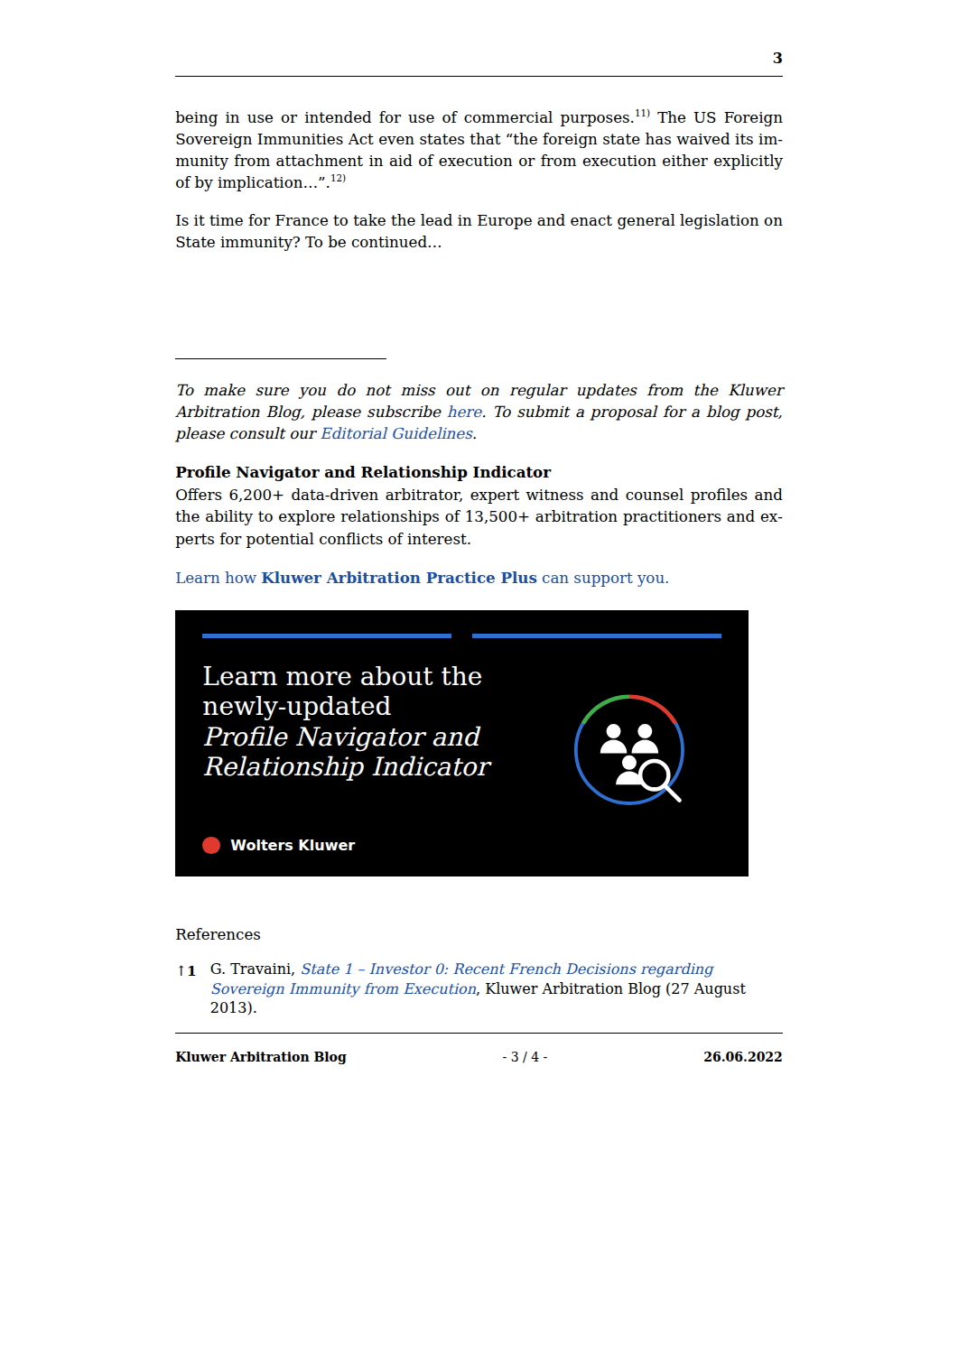3
being in use or intended for use of commercial purposes.11) The US Foreign Sovereign Immunities Act even states that “the foreign state has waived its immunity from attachment in aid of execution or from execution either explicitly of by implication…”.12)
Is it time for France to take the lead in Europe and enact general legislation on State immunity? To be continued…
To make sure you do not miss out on regular updates from the Kluwer Arbitration Blog, please subscribe here. To submit a proposal for a blog post, please consult our Editorial Guidelines.
Profile Navigator and Relationship Indicator
Offers 6,200+ data-driven arbitrator, expert witness and counsel profiles and the ability to explore relationships of 13,500+ arbitration practitioners and experts for potential conflicts of interest.
Learn how Kluwer Arbitration Practice Plus can support you.
Learn more about the
newly-updated
Profile Navigator and
Relationship Indicator
Wolters Kluwer
References
↑1
G. Travaini, State 1 – Investor 0: Recent French Decisions regarding Sovereign Immunity from Execution, Kluwer Arbitration Blog (27 August 2013).
Kluwer Arbitration Blog
- 3 / 4 -
26.06.2022